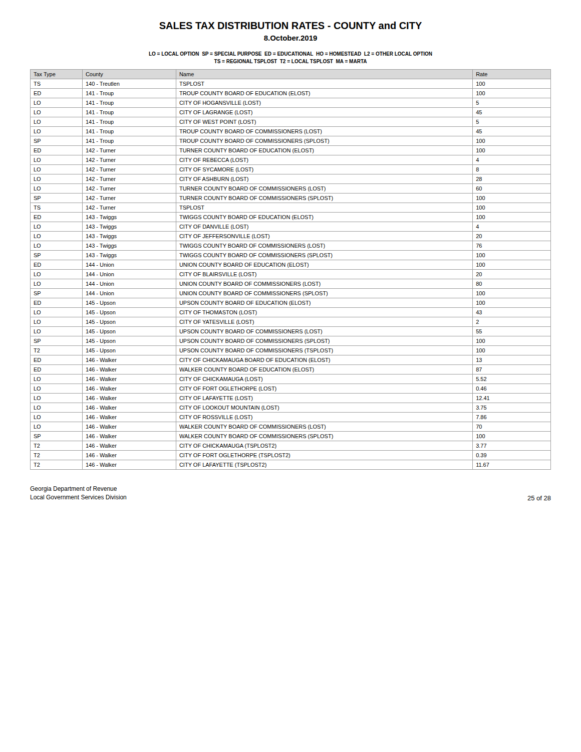SALES TAX DISTRIBUTION RATES - COUNTY and CITY
8.October.2019
LO = LOCAL OPTION SP = SPECIAL PURPOSE ED = EDUCATIONAL HO = HOMESTEAD L2 = OTHER LOCAL OPTION
TS = REGIONAL TSPLOST T2 = LOCAL TSPLOST MA = MARTA
| Tax Type | County | Name | Rate |
| --- | --- | --- | --- |
| TS | 140 - Treutlen | TSPLOST | 100 |
| ED | 141 - Troup | TROUP COUNTY BOARD OF EDUCATION (ELOST) | 100 |
| LO | 141 - Troup | CITY OF HOGANSVILLE (LOST) | 5 |
| LO | 141 - Troup | CITY OF LAGRANGE (LOST) | 45 |
| LO | 141 - Troup | CITY OF WEST POINT (LOST) | 5 |
| LO | 141 - Troup | TROUP COUNTY BOARD OF COMMISSIONERS (LOST) | 45 |
| SP | 141 - Troup | TROUP COUNTY BOARD OF COMMISSIONERS (SPLOST) | 100 |
| ED | 142 - Turner | TURNER COUNTY BOARD OF EDUCATION (ELOST) | 100 |
| LO | 142 - Turner | CITY OF REBECCA (LOST) | 4 |
| LO | 142 - Turner | CITY OF SYCAMORE (LOST) | 8 |
| LO | 142 - Turner | CITY OF ASHBURN (LOST) | 28 |
| LO | 142 - Turner | TURNER COUNTY BOARD OF COMMISSIONERS (LOST) | 60 |
| SP | 142 - Turner | TURNER COUNTY BOARD OF COMMISSIONERS (SPLOST) | 100 |
| TS | 142 - Turner | TSPLOST | 100 |
| ED | 143 - Twiggs | TWIGGS COUNTY BOARD OF EDUCATION (ELOST) | 100 |
| LO | 143 - Twiggs | CITY OF DANVILLE (LOST) | 4 |
| LO | 143 - Twiggs | CITY OF JEFFERSONVILLE (LOST) | 20 |
| LO | 143 - Twiggs | TWIGGS COUNTY BOARD OF COMMISSIONERS (LOST) | 76 |
| SP | 143 - Twiggs | TWIGGS COUNTY BOARD OF COMMISSIONERS (SPLOST) | 100 |
| ED | 144 - Union | UNION COUNTY BOARD OF EDUCATION (ELOST) | 100 |
| LO | 144 - Union | CITY OF BLAIRSVILLE (LOST) | 20 |
| LO | 144 - Union | UNION COUNTY BOARD OF COMMISSIONERS (LOST) | 80 |
| SP | 144 - Union | UNION COUNTY BOARD OF COMMISSIONERS (SPLOST) | 100 |
| ED | 145 - Upson | UPSON COUNTY BOARD OF EDUCATION (ELOST) | 100 |
| LO | 145 - Upson | CITY OF THOMASTON (LOST) | 43 |
| LO | 145 - Upson | CITY OF YATESVILLE (LOST) | 2 |
| LO | 145 - Upson | UPSON COUNTY BOARD OF COMMISSIONERS (LOST) | 55 |
| SP | 145 - Upson | UPSON COUNTY BOARD OF COMMISSIONERS (SPLOST) | 100 |
| T2 | 145 - Upson | UPSON COUNTY BOARD OF COMMISSIONERS (TSPLOST) | 100 |
| ED | 146 - Walker | CITY OF CHICKAMAUGA BOARD OF EDUCATION (ELOST) | 13 |
| ED | 146 - Walker | WALKER COUNTY BOARD OF EDUCATION (ELOST) | 87 |
| LO | 146 - Walker | CITY OF CHICKAMAUGA (LOST) | 5.52 |
| LO | 146 - Walker | CITY OF FORT OGLETHORPE (LOST) | 0.46 |
| LO | 146 - Walker | CITY OF LAFAYETTE (LOST) | 12.41 |
| LO | 146 - Walker | CITY OF LOOKOUT MOUNTAIN (LOST) | 3.75 |
| LO | 146 - Walker | CITY OF ROSSVILLE (LOST) | 7.86 |
| LO | 146 - Walker | WALKER COUNTY BOARD OF COMMISSIONERS (LOST) | 70 |
| SP | 146 - Walker | WALKER COUNTY BOARD OF COMMISSIONERS (SPLOST) | 100 |
| T2 | 146 - Walker | CITY OF CHICKAMAUGA (TSPLOST2) | 3.77 |
| T2 | 146 - Walker | CITY OF FORT OGLETHORPE (TSPLOST2) | 0.39 |
| T2 | 146 - Walker | CITY OF LAFAYETTE (TSPLOST2) | 11.67 |
Georgia Department of Revenue
Local Government Services Division
25 of 28